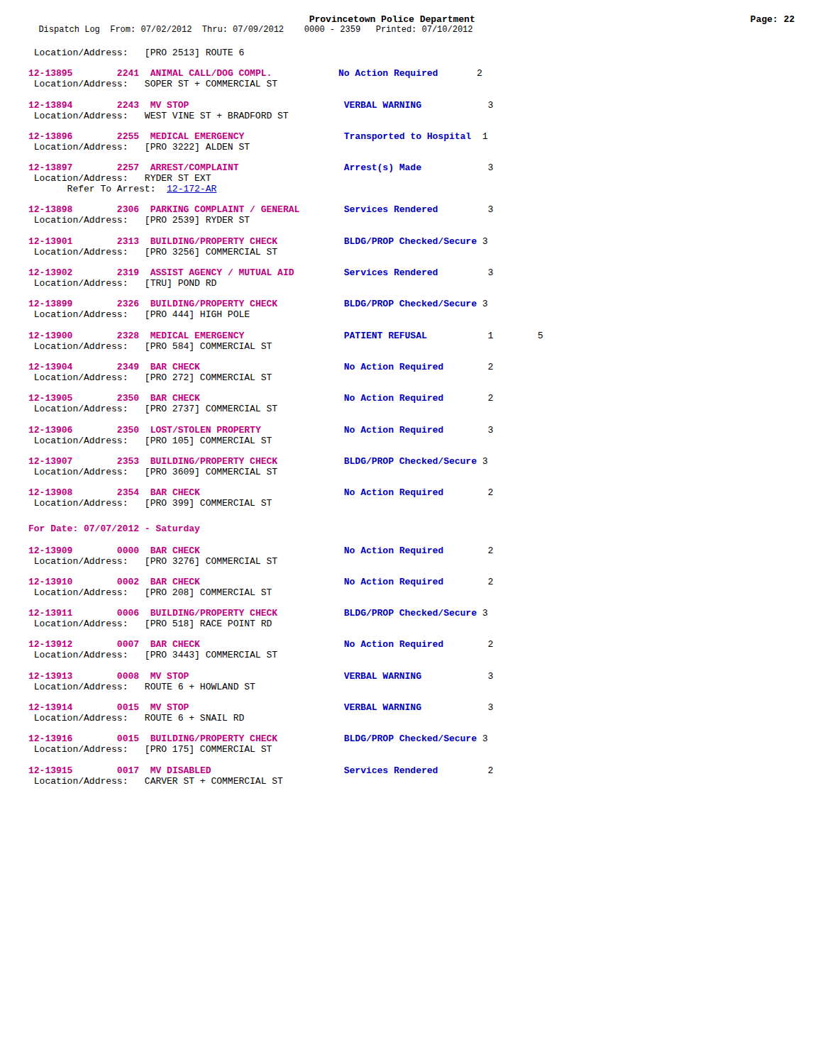Provincetown Police Department Page: 22
Dispatch Log From: 07/02/2012 Thru: 07/09/2012 0000 - 2359 Printed: 07/10/2012
Location/Address: [PRO 2513] ROUTE 6
12-13895 2241 ANIMAL CALL/DOG COMPL. No Action Required 2 Location/Address: SOPER ST + COMMERCIAL ST
12-13894 2243 MV STOP VERBAL WARNING 3 Location/Address: WEST VINE ST + BRADFORD ST
12-13896 2255 MEDICAL EMERGENCY Transported to Hospital 1 Location/Address: [PRO 3222] ALDEN ST
12-13897 2257 ARREST/COMPLAINT Arrest(s) Made 3 Location/Address: RYDER ST EXT Refer To Arrest: 12-172-AR
12-13898 2306 PARKING COMPLAINT / GENERAL Services Rendered 3 Location/Address: [PRO 2539] RYDER ST
12-13901 2313 BUILDING/PROPERTY CHECK BLDG/PROP Checked/Secure 3 Location/Address: [PRO 3256] COMMERCIAL ST
12-13902 2319 ASSIST AGENCY / MUTUAL AID Services Rendered 3 Location/Address: [TRU] POND RD
12-13899 2326 BUILDING/PROPERTY CHECK BLDG/PROP Checked/Secure 3 Location/Address: [PRO 444] HIGH POLE
12-13900 2328 MEDICAL EMERGENCY PATIENT REFUSAL 1 5 Location/Address: [PRO 584] COMMERCIAL ST
12-13904 2349 BAR CHECK No Action Required 2 Location/Address: [PRO 272] COMMERCIAL ST
12-13905 2350 BAR CHECK No Action Required 2 Location/Address: [PRO 2737] COMMERCIAL ST
12-13906 2350 LOST/STOLEN PROPERTY No Action Required 3 Location/Address: [PRO 105] COMMERCIAL ST
12-13907 2353 BUILDING/PROPERTY CHECK BLDG/PROP Checked/Secure 3 Location/Address: [PRO 3609] COMMERCIAL ST
12-13908 2354 BAR CHECK No Action Required 2 Location/Address: [PRO 399] COMMERCIAL ST
For Date: 07/07/2012 - Saturday
12-13909 0000 BAR CHECK No Action Required 2 Location/Address: [PRO 3276] COMMERCIAL ST
12-13910 0002 BAR CHECK No Action Required 2 Location/Address: [PRO 208] COMMERCIAL ST
12-13911 0006 BUILDING/PROPERTY CHECK BLDG/PROP Checked/Secure 3 Location/Address: [PRO 518] RACE POINT RD
12-13912 0007 BAR CHECK No Action Required 2 Location/Address: [PRO 3443] COMMERCIAL ST
12-13913 0008 MV STOP VERBAL WARNING 3 Location/Address: ROUTE 6 + HOWLAND ST
12-13914 0015 MV STOP VERBAL WARNING 3 Location/Address: ROUTE 6 + SNAIL RD
12-13916 0015 BUILDING/PROPERTY CHECK BLDG/PROP Checked/Secure 3 Location/Address: [PRO 175] COMMERCIAL ST
12-13915 0017 MV DISABLED Services Rendered 2 Location/Address: CARVER ST + COMMERCIAL ST